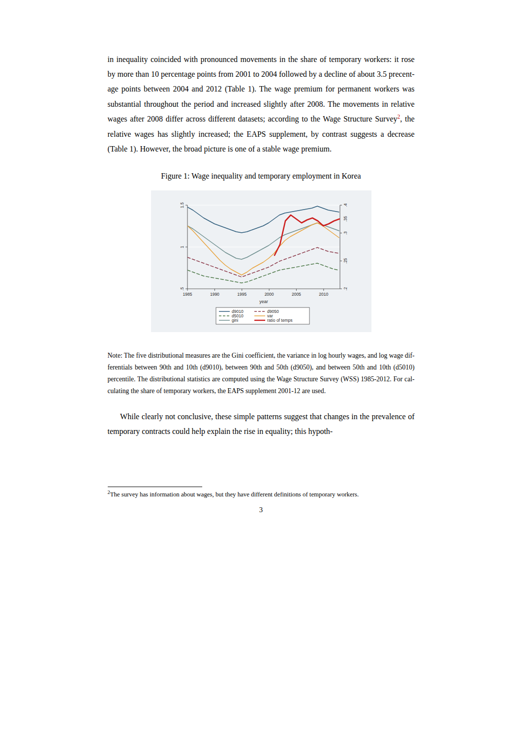in inequality coincided with pronounced movements in the share of temporary workers: it rose by more than 10 percentage points from 2001 to 2004 followed by a decline of about 3.5 precentage points between 2004 and 2012 (Table 1). The wage premium for permanent workers was substantial throughout the period and increased slightly after 2008. The movements in relative wages after 2008 differ across different datasets; according to the Wage Structure Survey2, the relative wages has slightly increased; the EAPS supplement, by contrast suggests a decrease (Table 1). However, the broad picture is one of a stable wage premium.
Figure 1: Wage inequality and temporary employment in Korea
.5 1 1.5 .2 .25 .3 .4 .35 1985 1990 1995 2000 2005 2010 year d9010 d9050 d5010 var gini ratio of temps
Note: The five distributional measures are the Gini coefficient, the variance in log hourly wages, and log wage differentials between 90th and 10th (d9010), between 90th and 50th (d9050), and between 50th and 10th (d5010) percentile. The distributional statistics are computed using the Wage Structure Survey (WSS) 1985-2012. For calculating the share of temporary workers, the EAPS supplement 2001-12 are used.
While clearly not conclusive, these simple patterns suggest that changes in the prevalence of temporary contracts could help explain the rise in equality; this hypoth-
2The survey has information about wages, but they have different definitions of temporary workers.
3